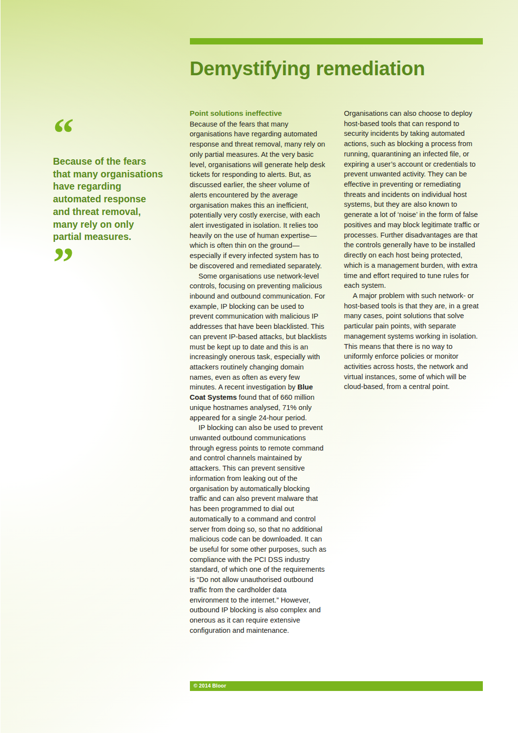Demystifying remediation
“
Because of the fears that many organisations have regarding automated response and threat removal, many rely on only partial measures.
”
Point solutions ineffective
Because of the fears that many organisations have regarding automated response and threat removal, many rely on only partial measures. At the very basic level, organisations will generate help desk tickets for responding to alerts. But, as discussed earlier, the sheer volume of alerts encountered by the average organisation makes this an inefficient, potentially very costly exercise, with each alert investigated in isolation. It relies too heavily on the use of human expertise—which is often thin on the ground—especially if every infected system has to be discovered and remediated separately.
Some organisations use network-level controls, focusing on preventing malicious inbound and outbound communication. For example, IP blocking can be used to prevent communication with malicious IP addresses that have been blacklisted. This can prevent IP-based attacks, but blacklists must be kept up to date and this is an increasingly onerous task, especially with attackers routinely changing domain names, even as often as every few minutes. A recent investigation by Blue Coat Systems found that of 660 million unique hostnames analysed, 71% only appeared for a single 24-hour period.
IP blocking can also be used to prevent unwanted outbound communications through egress points to remote command and control channels maintained by attackers. This can prevent sensitive information from leaking out of the organisation by automatically blocking traffic and can also prevent malware that has been programmed to dial out automatically to a command and control server from doing so, so that no additional malicious code can be downloaded. It can be useful for some other purposes, such as compliance with the PCI DSS industry standard, of which one of the requirements is “Do not allow unauthorised outbound traffic from the cardholder data environment to the internet.” However, outbound IP blocking is also complex and onerous as it can require extensive configuration and maintenance.
Organisations can also choose to deploy host-based tools that can respond to security incidents by taking automated actions, such as blocking a process from running, quarantining an infected file, or expiring a user’s account or credentials to prevent unwanted activity. They can be effective in preventing or remediating threats and incidents on individual host systems, but they are also known to generate a lot of ‘noise’ in the form of false positives and may block legitimate traffic or processes. Further disadvantages are that the controls generally have to be installed directly on each host being protected, which is a management burden, with extra time and effort required to tune rules for each system.
A major problem with such network- or host-based tools is that they are, in a great many cases, point solutions that solve particular pain points, with separate management systems working in isolation. This means that there is no way to uniformly enforce policies or monitor activities across hosts, the network and virtual instances, some of which will be cloud-based, from a central point.
© 2014 Bloor